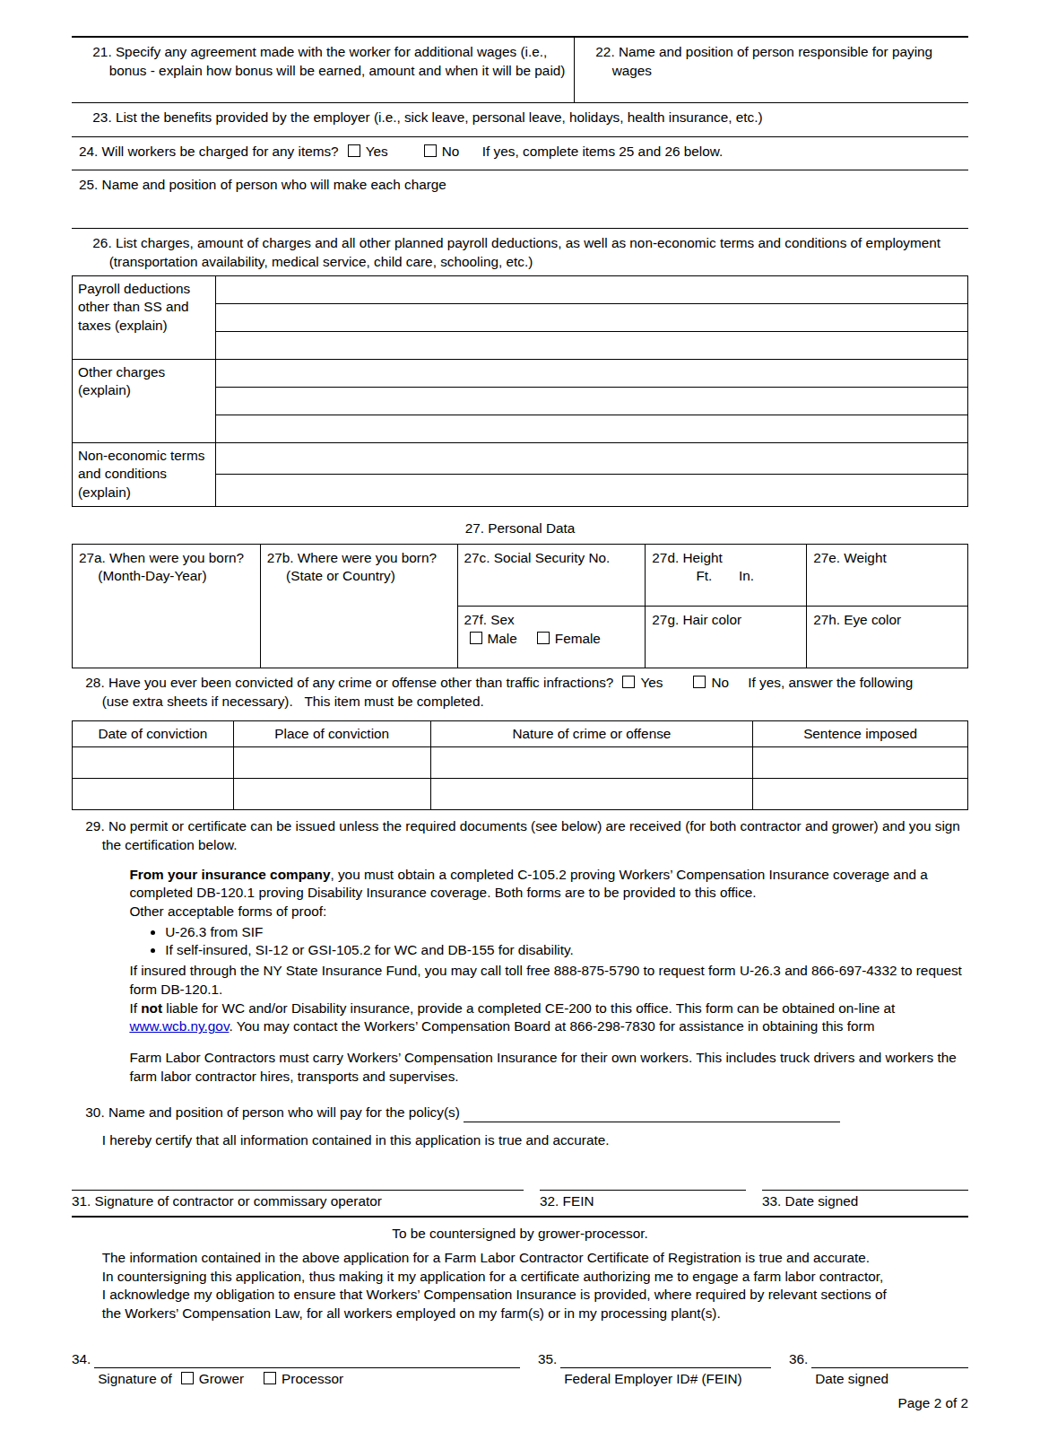21. Specify any agreement made with the worker for additional wages (i.e., bonus - explain how bonus will be earned, amount and when it will be paid)
22. Name and position of person responsible for paying wages
23. List the benefits provided by the employer (i.e., sick leave, personal leave, holidays, health insurance, etc.)
24. Will workers be charged for any items? Yes No If yes, complete items 25 and 26 below.
25. Name and position of person who will make each charge
26. List charges, amount of charges and all other planned payroll deductions, as well as non-economic terms and conditions of employment (transportation availability, medical service, child care, schooling, etc.)
| Payroll deductions other than SS and taxes (explain) | |
| Other charges (explain) | |
| Non-economic terms and conditions (explain) | |
27. Personal Data
| 27a. When were you born? (Month-Day-Year) | 27b. Where were you born? (State or Country) | 27c. Social Security No. | 27d. Height Ft. In. | 27e. Weight |
| 27f. Sex Male Female | 27g. Hair color | 27h. Eye color |
28. Have you ever been convicted of any crime or offense other than traffic infractions? Yes No If yes, answer the following
(use extra sheets if necessary). This item must be completed.
| Date of conviction | Place of conviction | Nature of crime or offense | Sentence imposed |
| --- | --- | --- | --- |
29. No permit or certificate can be issued unless the required documents (see below) are received (for both contractor and grower) and you sign the certification below.
From your insurance company, you must obtain a completed C-105.2 proving Workers’ Compensation Insurance coverage and a completed DB-120.1 proving Disability Insurance coverage. Both forms are to be provided to this office.
Other acceptable forms of proof:
U-26.3 from SIF
If self-insured, SI-12 or GSI-105.2 for WC and DB-155 for disability.
If insured through the NY State Insurance Fund, you may call toll free 888-875-5790 to request form U-26.3 and 866-697-4332 to request form DB-120.1.
If not liable for WC and/or Disability insurance, provide a completed CE-200 to this office. This form can be obtained on-line at www.wcb.ny.gov. You may contact the Workers’ Compensation Board at 866-298-7830 for assistance in obtaining this form
Farm Labor Contractors must carry Workers’ Compensation Insurance for their own workers. This includes truck drivers and workers the farm labor contractor hires, transports and supervises.
30. Name and position of person who will pay for the policy(s)
I hereby certify that all information contained in this application is true and accurate.
31. Signature of contractor or commissary operator
32. FEIN
33. Date signed
To be countersigned by grower-processor.
The information contained in the above application for a Farm Labor Contractor Certificate of Registration is true and accurate.
In countersigning this application, thus making it my application for a certificate authorizing me to engage a farm labor contractor,
I acknowledge my obligation to ensure that Workers’ Compensation Insurance is provided, where required by relevant sections of
the Workers’ Compensation Law, for all workers employed on my farm(s) or in my processing plant(s).
34.
Signature of Grower Processor
35.
Federal Employer ID# (FEIN)
36.
Date signed
Page 2 of 2